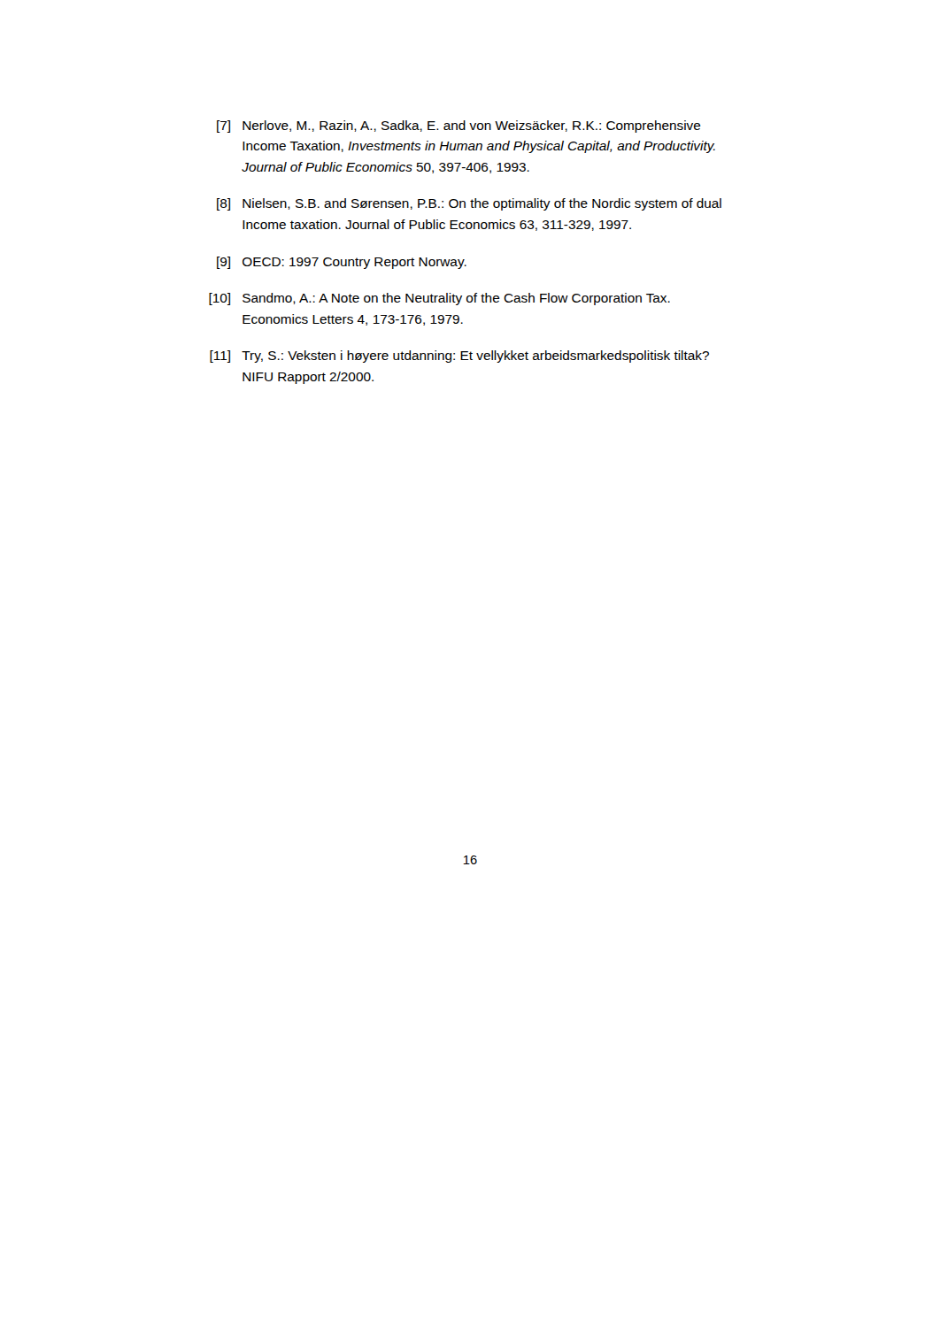[7] Nerlove, M., Razin, A., Sadka, E. and von Weizsäcker, R.K.: Comprehensive Income Taxation, Investments in Human and Physical Capital, and Productivity. Journal of Public Economics 50, 397-406, 1993.
[8] Nielsen, S.B. and Sørensen, P.B.: On the optimality of the Nordic system of dual Income taxation. Journal of Public Economics 63, 311-329, 1997.
[9] OECD: 1997 Country Report Norway.
[10] Sandmo, A.: A Note on the Neutrality of the Cash Flow Corporation Tax. Economics Letters 4, 173-176, 1979.
[11] Try, S.: Veksten i høyere utdanning: Et vellykket arbeidsmarkedspolitisk tiltak? NIFU Rapport 2/2000.
16